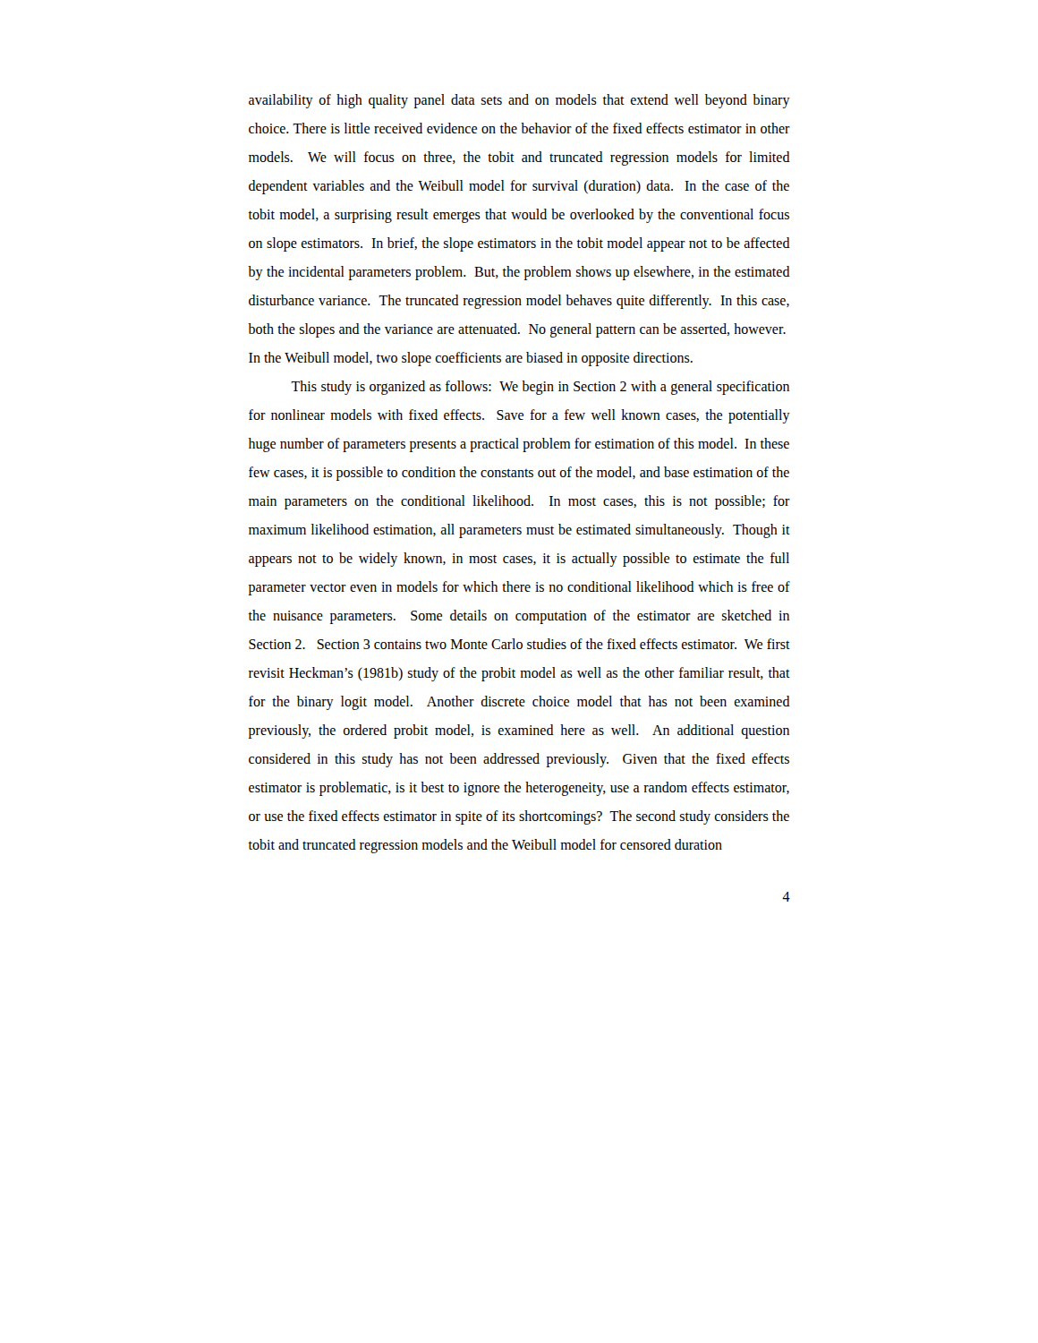availability of high quality panel data sets and on models that extend well beyond binary choice. There is little received evidence on the behavior of the fixed effects estimator in other models. We will focus on three, the tobit and truncated regression models for limited dependent variables and the Weibull model for survival (duration) data. In the case of the tobit model, a surprising result emerges that would be overlooked by the conventional focus on slope estimators. In brief, the slope estimators in the tobit model appear not to be affected by the incidental parameters problem. But, the problem shows up elsewhere, in the estimated disturbance variance. The truncated regression model behaves quite differently. In this case, both the slopes and the variance are attenuated. No general pattern can be asserted, however. In the Weibull model, two slope coefficients are biased in opposite directions.
This study is organized as follows: We begin in Section 2 with a general specification for nonlinear models with fixed effects. Save for a few well known cases, the potentially huge number of parameters presents a practical problem for estimation of this model. In these few cases, it is possible to condition the constants out of the model, and base estimation of the main parameters on the conditional likelihood. In most cases, this is not possible; for maximum likelihood estimation, all parameters must be estimated simultaneously. Though it appears not to be widely known, in most cases, it is actually possible to estimate the full parameter vector even in models for which there is no conditional likelihood which is free of the nuisance parameters. Some details on computation of the estimator are sketched in Section 2. Section 3 contains two Monte Carlo studies of the fixed effects estimator. We first revisit Heckman’s (1981b) study of the probit model as well as the other familiar result, that for the binary logit model. Another discrete choice model that has not been examined previously, the ordered probit model, is examined here as well. An additional question considered in this study has not been addressed previously. Given that the fixed effects estimator is problematic, is it best to ignore the heterogeneity, use a random effects estimator, or use the fixed effects estimator in spite of its shortcomings? The second study considers the tobit and truncated regression models and the Weibull model for censored duration
4